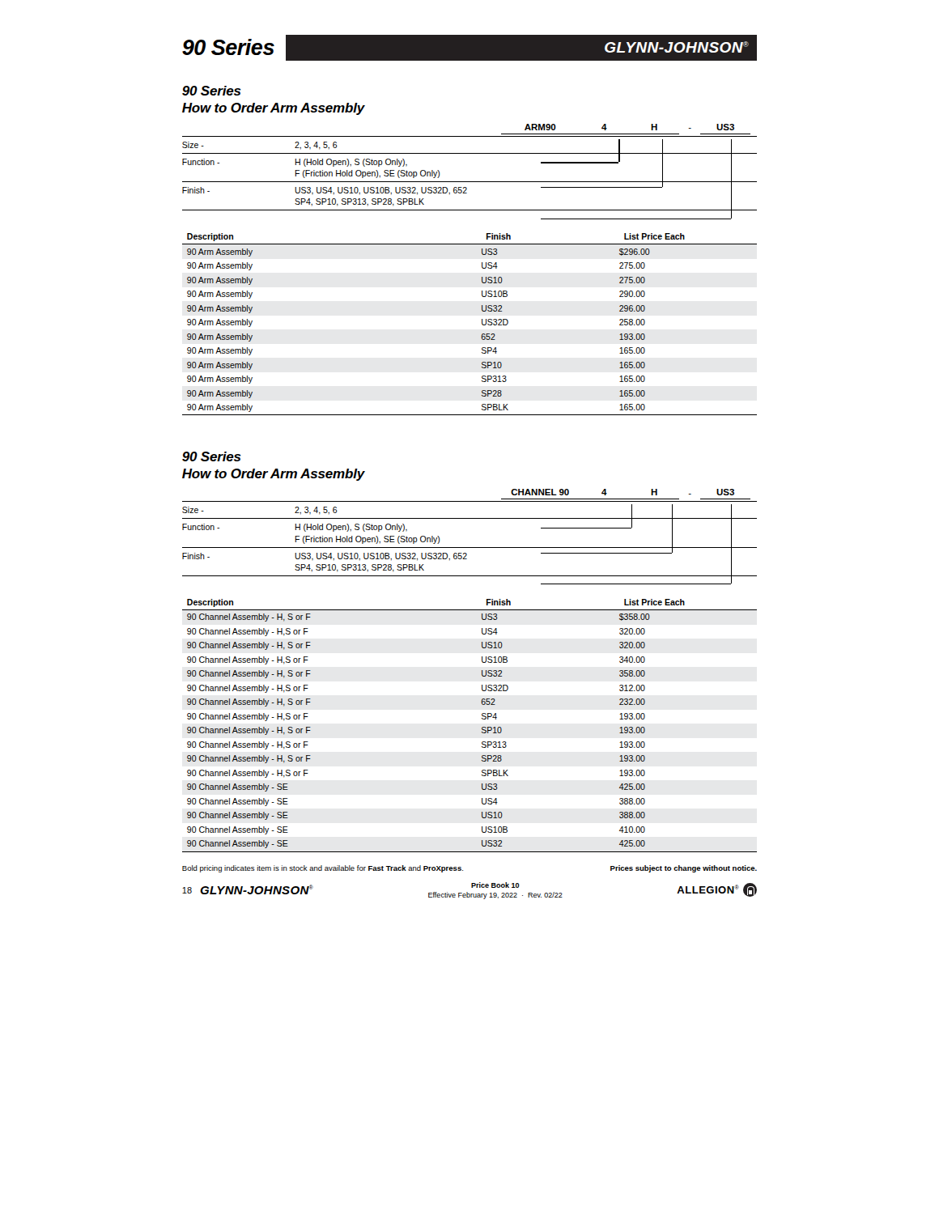90 Series
GLYNN-JOHNSON®
90 Series
How to Order Arm Assembly
| ARM90 | 4 | H | - | US3 |
| Size - | 2, 3, 4, 5, 6 |
| Function - | H (Hold Open), S (Stop Only), F (Friction Hold Open), SE (Stop Only) |
| Finish - | US3, US4, US10, US10B, US32, US32D, 652 SP4, SP10, SP313, SP28, SPBLK |
| Description | Finish | List Price Each |
| --- | --- | --- |
| 90 Arm Assembly | US3 | $296.00 |
| 90 Arm Assembly | US4 | 275.00 |
| 90 Arm Assembly | US10 | 275.00 |
| 90 Arm Assembly | US10B | 290.00 |
| 90 Arm Assembly | US32 | 296.00 |
| 90 Arm Assembly | US32D | 258.00 |
| 90 Arm Assembly | 652 | 193.00 |
| 90 Arm Assembly | SP4 | 165.00 |
| 90 Arm Assembly | SP10 | 165.00 |
| 90 Arm Assembly | SP313 | 165.00 |
| 90 Arm Assembly | SP28 | 165.00 |
| 90 Arm Assembly | SPBLK | 165.00 |
90 Series
How to Order Arm Assembly
| CHANNEL 90 | 4 | H | - | US3 |
| Size - | 2, 3, 4, 5, 6 |
| Function - | H (Hold Open), S (Stop Only), F (Friction Hold Open), SE (Stop Only) |
| Finish - | US3, US4, US10, US10B, US32, US32D, 652 SP4, SP10, SP313, SP28, SPBLK |
| Description | Finish | List Price Each |
| --- | --- | --- |
| 90 Channel Assembly - H, S or F | US3 | $358.00 |
| 90 Channel Assembly - H,S or F | US4 | 320.00 |
| 90 Channel Assembly - H, S or F | US10 | 320.00 |
| 90 Channel Assembly - H,S or F | US10B | 340.00 |
| 90 Channel Assembly - H, S or F | US32 | 358.00 |
| 90 Channel Assembly - H,S or F | US32D | 312.00 |
| 90 Channel Assembly - H, S or F | 652 | 232.00 |
| 90 Channel Assembly - H,S or F | SP4 | 193.00 |
| 90 Channel Assembly - H, S or F | SP10 | 193.00 |
| 90 Channel Assembly - H,S or F | SP313 | 193.00 |
| 90 Channel Assembly - H, S or F | SP28 | 193.00 |
| 90 Channel Assembly - H,S or F | SPBLK | 193.00 |
| 90 Channel Assembly - SE | US3 | 425.00 |
| 90 Channel Assembly - SE | US4 | 388.00 |
| 90 Channel Assembly - SE | US10 | 388.00 |
| 90 Channel Assembly - SE | US10B | 410.00 |
| 90 Channel Assembly - SE | US32 | 425.00 |
Bold pricing indicates item is in stock and available for Fast Track and ProXpress.
Prices subject to change without notice.
18 GLYNN-JOHNSON®
Price Book 10
Effective February 19, 2022 · Rev. 02/22
ALLEGION®